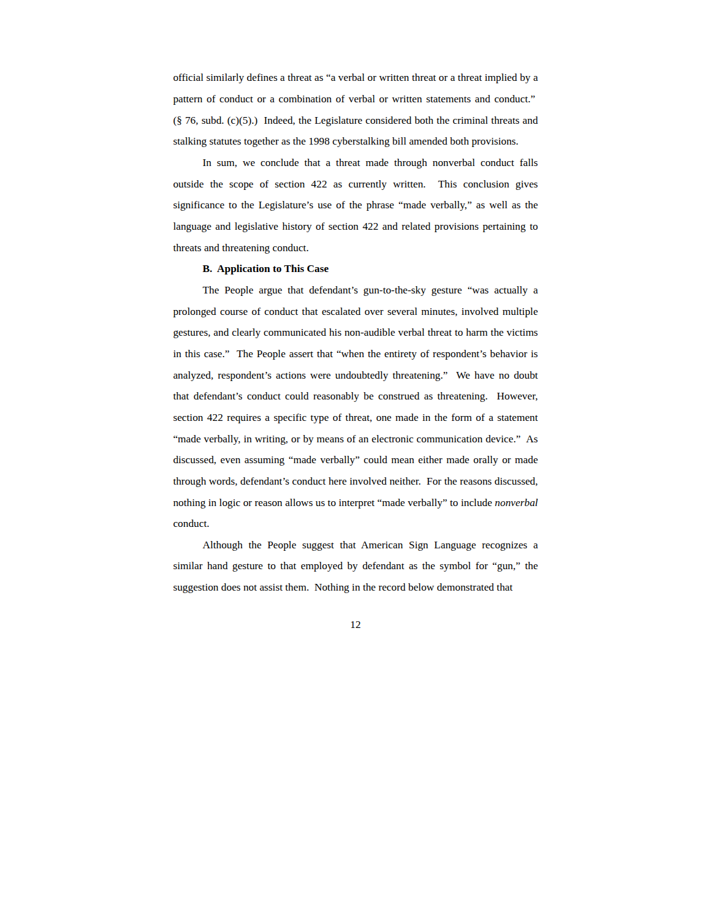official similarly defines a threat as “a verbal or written threat or a threat implied by a pattern of conduct or a combination of verbal or written statements and conduct.” (§ 76, subd. (c)(5).) Indeed, the Legislature considered both the criminal threats and stalking statutes together as the 1998 cyberstalking bill amended both provisions.
In sum, we conclude that a threat made through nonverbal conduct falls outside the scope of section 422 as currently written. This conclusion gives significance to the Legislature’s use of the phrase “made verbally,” as well as the language and legislative history of section 422 and related provisions pertaining to threats and threatening conduct.
B. Application to This Case
The People argue that defendant’s gun-to-the-sky gesture “was actually a prolonged course of conduct that escalated over several minutes, involved multiple gestures, and clearly communicated his non-audible verbal threat to harm the victims in this case.” The People assert that “when the entirety of respondent’s behavior is analyzed, respondent’s actions were undoubtedly threatening.” We have no doubt that defendant’s conduct could reasonably be construed as threatening. However, section 422 requires a specific type of threat, one made in the form of a statement “made verbally, in writing, or by means of an electronic communication device.” As discussed, even assuming “made verbally” could mean either made orally or made through words, defendant’s conduct here involved neither. For the reasons discussed, nothing in logic or reason allows us to interpret “made verbally” to include nonverbal conduct.
Although the People suggest that American Sign Language recognizes a similar hand gesture to that employed by defendant as the symbol for “gun,” the suggestion does not assist them. Nothing in the record below demonstrated that
12